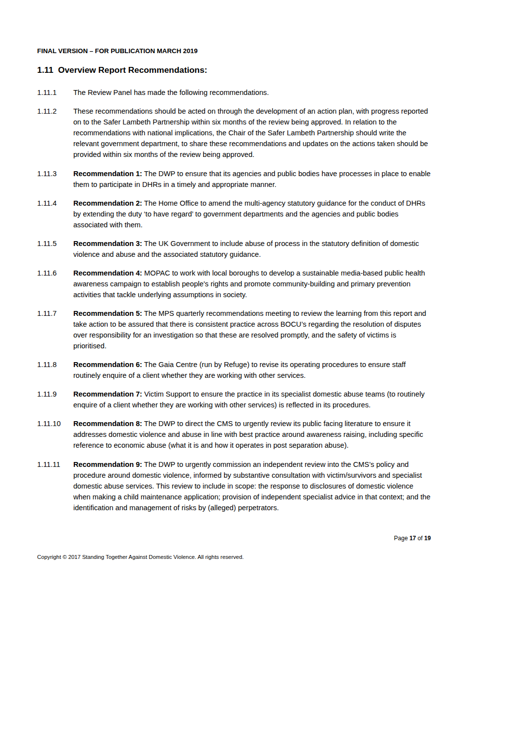FINAL VERSION – FOR PUBLICATION MARCH 2019
1.11 Overview Report Recommendations:
1.11.1
The Review Panel has made the following recommendations.
1.11.2
These recommendations should be acted on through the development of an action plan, with progress reported on to the Safer Lambeth Partnership within six months of the review being approved. In relation to the recommendations with national implications, the Chair of the Safer Lambeth Partnership should write the relevant government department, to share these recommendations and updates on the actions taken should be provided within six months of the review being approved.
1.11.3
Recommendation 1: The DWP to ensure that its agencies and public bodies have processes in place to enable them to participate in DHRs in a timely and appropriate manner.
1.11.4
Recommendation 2: The Home Office to amend the multi-agency statutory guidance for the conduct of DHRs by extending the duty ‘to have regard’ to government departments and the agencies and public bodies associated with them.
1.11.5
Recommendation 3: The UK Government to include abuse of process in the statutory definition of domestic violence and abuse and the associated statutory guidance.
1.11.6
Recommendation 4: MOPAC to work with local boroughs to develop a sustainable media-based public health awareness campaign to establish people's rights and promote community-building and primary prevention activities that tackle underlying assumptions in society.
1.11.7
Recommendation 5: The MPS quarterly recommendations meeting to review the learning from this report and take action to be assured that there is consistent practice across BOCU’s regarding the resolution of disputes over responsibility for an investigation so that these are resolved promptly, and the safety of victims is prioritised.
1.11.8
Recommendation 6: The Gaia Centre (run by Refuge) to revise its operating procedures to ensure staff routinely enquire of a client whether they are working with other services.
1.11.9
Recommendation 7: Victim Support to ensure the practice in its specialist domestic abuse teams (to routinely enquire of a client whether they are working with other services) is reflected in its procedures.
1.11.10
Recommendation 8: The DWP to direct the CMS to urgently review its public facing literature to ensure it addresses domestic violence and abuse in line with best practice around awareness raising, including specific reference to economic abuse (what it is and how it operates in post separation abuse).
1.11.11
Recommendation 9: The DWP to urgently commission an independent review into the CMS’s policy and procedure around domestic violence, informed by substantive consultation with victim/survivors and specialist domestic abuse services. This review to include in scope: the response to disclosures of domestic violence when making a child maintenance application; provision of independent specialist advice in that context; and the identification and management of risks by (alleged) perpetrators.
Page 17 of 19
Copyright © 2017 Standing Together Against Domestic Violence. All rights reserved.